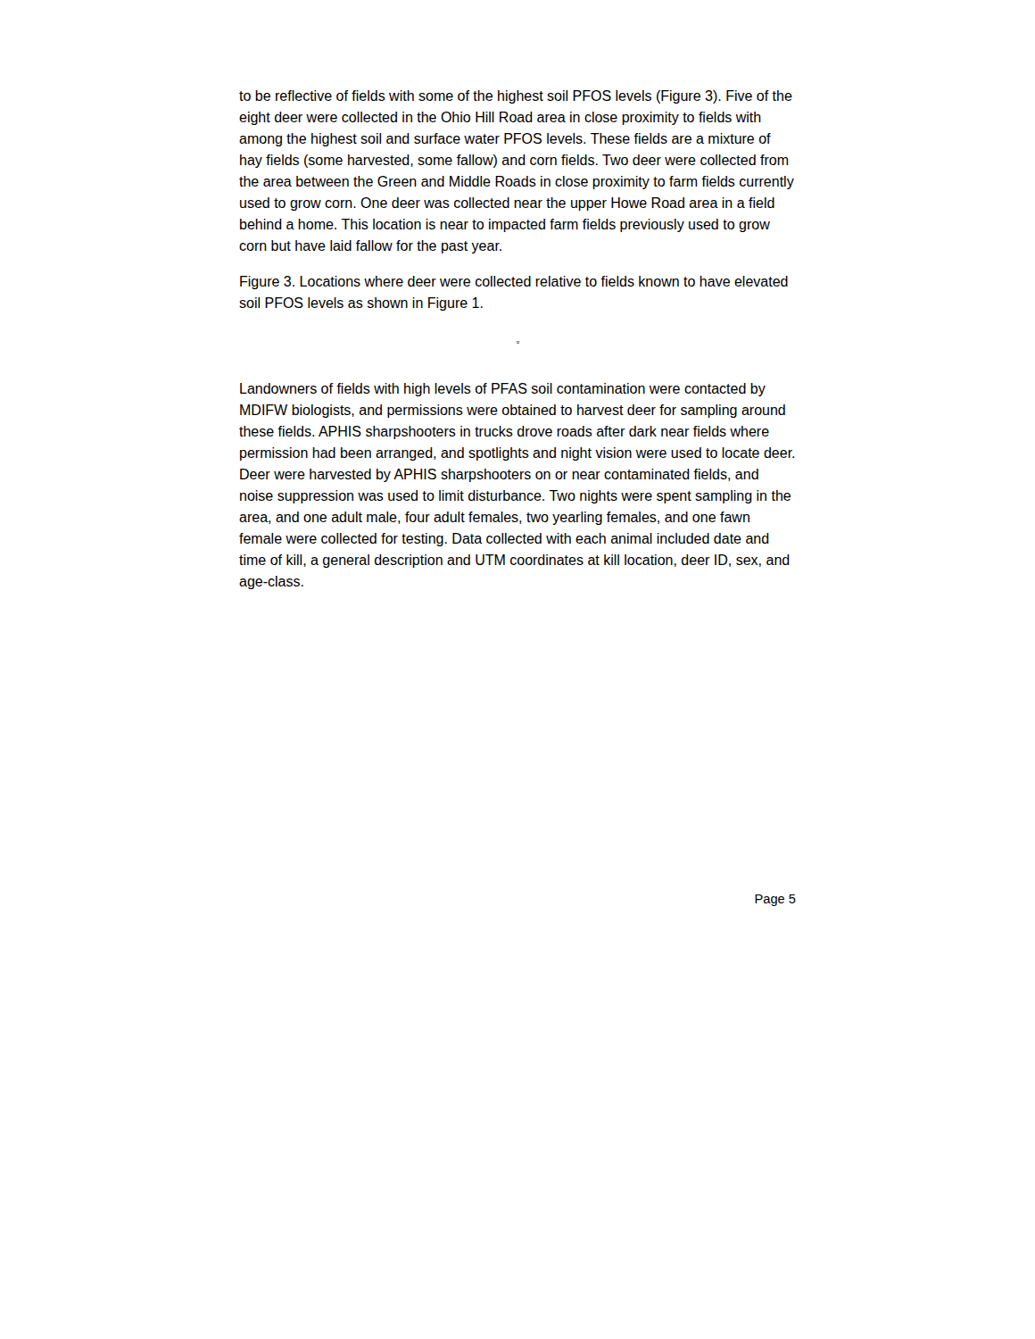to be reflective of fields with some of the highest soil PFOS levels (Figure 3). Five of the eight deer were collected in the Ohio Hill Road area in close proximity to fields with among the highest soil and surface water PFOS levels. These fields are a mixture of hay fields (some harvested, some fallow) and corn fields. Two deer were collected from the area between the Green and Middle Roads in close proximity to farm fields currently used to grow corn. One deer was collected near the upper Howe Road area in a field behind a home. This location is near to impacted farm fields previously used to grow corn but have laid fallow for the past year.
Figure 3. Locations where deer were collected relative to fields known to have elevated soil PFOS levels as shown in Figure 1.
Landowners of fields with high levels of PFAS soil contamination were contacted by MDIFW biologists, and permissions were obtained to harvest deer for sampling around these fields. APHIS sharpshooters in trucks drove roads after dark near fields where permission had been arranged, and spotlights and night vision were used to locate deer. Deer were harvested by APHIS sharpshooters on or near contaminated fields, and noise suppression was used to limit disturbance. Two nights were spent sampling in the area, and one adult male, four adult females, two yearling females, and one fawn female were collected for testing. Data collected with each animal included date and time of kill, a general description and UTM coordinates at kill location, deer ID, sex, and age-class.
Page 5